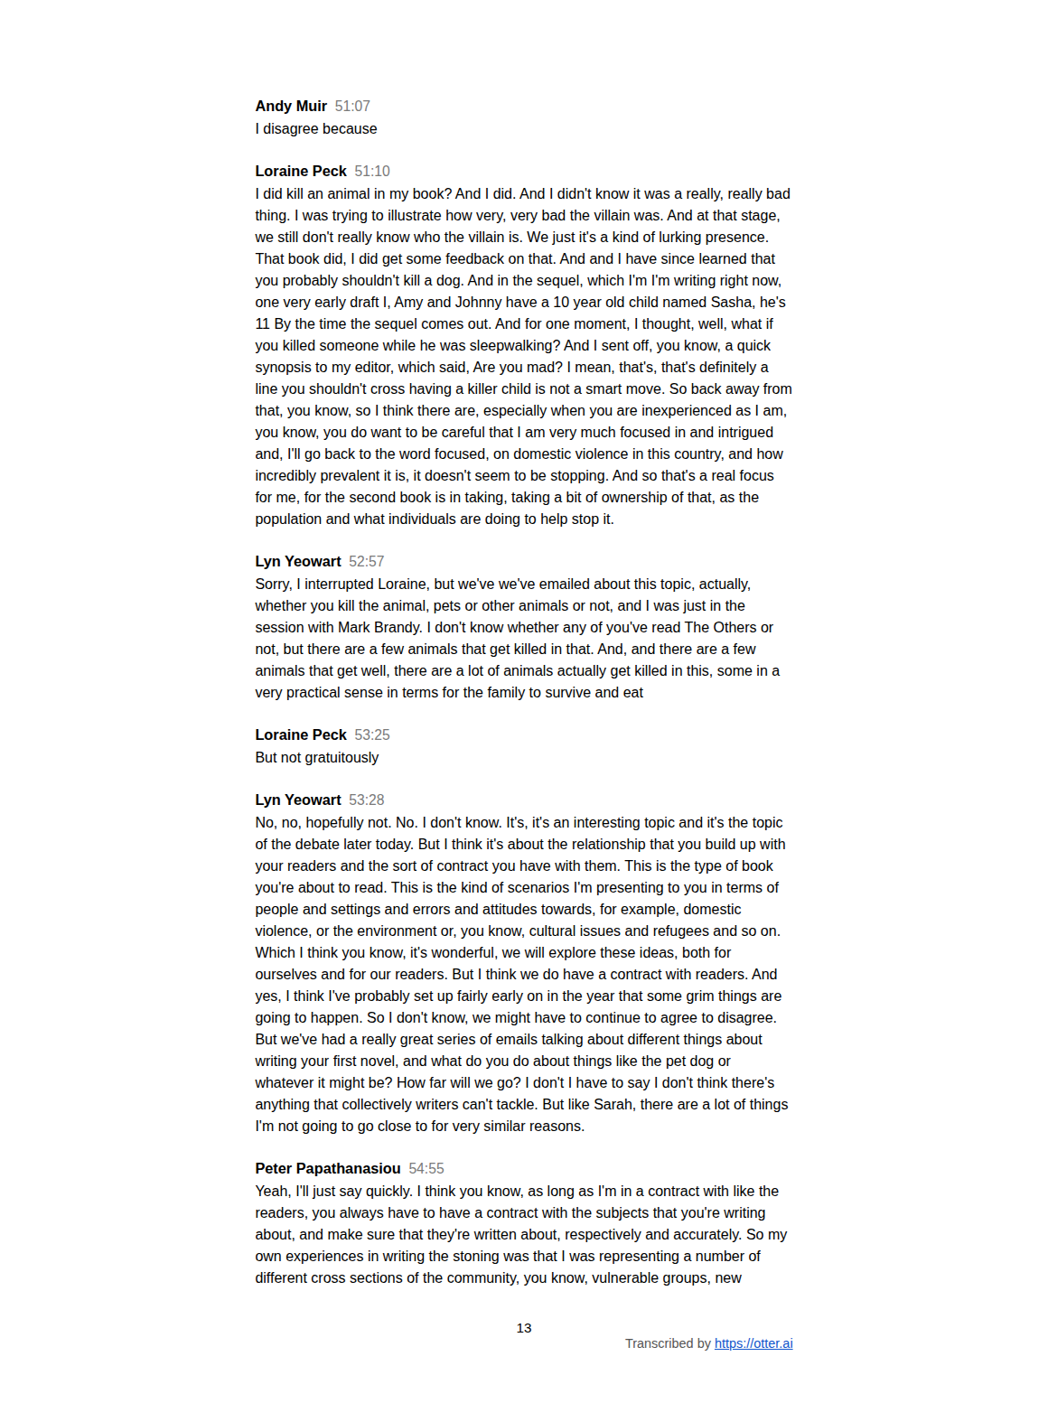Andy Muir 51:07
I disagree because
Loraine Peck 51:10
I did kill an animal in my book? And I did. And I didn't know it was a really, really bad thing. I was trying to illustrate how very, very bad the villain was. And at that stage, we still don't really know who the villain is. We just it's a kind of lurking presence. That book did, I did get some feedback on that. And and I have since learned that you probably shouldn't kill a dog. And in the sequel, which I'm I'm writing right now, one very early draft I, Amy and Johnny have a 10 year old child named Sasha, he's 11 By the time the sequel comes out. And for one moment, I thought, well, what if you killed someone while he was sleepwalking? And I sent off, you know, a quick synopsis to my editor, which said, Are you mad? I mean, that's, that's definitely a line you shouldn't cross having a killer child is not a smart move. So back away from that, you know, so I think there are, especially when you are inexperienced as I am, you know, you do want to be careful that I am very much focused in and intrigued and, I'll go back to the word focused, on domestic violence in this country, and how incredibly prevalent it is, it doesn't seem to be stopping. And so that's a real focus for me, for the second book is in taking, taking a bit of ownership of that, as the population and what individuals are doing to help stop it.
Lyn Yeowart 52:57
Sorry, I interrupted Loraine, but we've we've emailed about this topic, actually, whether you kill the animal, pets or other animals or not, and I was just in the session with Mark Brandy. I don't know whether any of you've read The Others or not, but there are a few animals that get killed in that. And, and there are a few animals that get well, there are a lot of animals actually get killed in this, some in a very practical sense in terms for the family to survive and eat
Loraine Peck 53:25
But not gratuitously
Lyn Yeowart 53:28
No, no, hopefully not. No. I don't know. It's, it's an interesting topic and it's the topic of the debate later today. But I think it's about the relationship that you build up with your readers and the sort of contract you have with them. This is the type of book you're about to read. This is the kind of scenarios I'm presenting to you in terms of people and settings and errors and attitudes towards, for example, domestic violence, or the environment or, you know, cultural issues and refugees and so on. Which I think you know, it's wonderful, we will explore these ideas, both for ourselves and for our readers. But I think we do have a contract with readers. And yes, I think I've probably set up fairly early on in the year that some grim things are going to happen. So I don't know, we might have to continue to agree to disagree. But we've had a really great series of emails talking about different things about writing your first novel, and what do you do about things like the pet dog or whatever it might be? How far will we go? I don't I have to say I don't think there's anything that collectively writers can't tackle. But like Sarah, there are a lot of things I'm not going to go close to for very similar reasons.
Peter Papathanasiou 54:55
Yeah, I'll just say quickly. I think you know, as long as I'm in a contract with like the readers, you always have to have a contract with the subjects that you're writing about, and make sure that they're written about, respectively and accurately. So my own experiences in writing the stoning was that I was representing a number of different cross sections of the community, you know, vulnerable groups, new
13
Transcribed by https://otter.ai